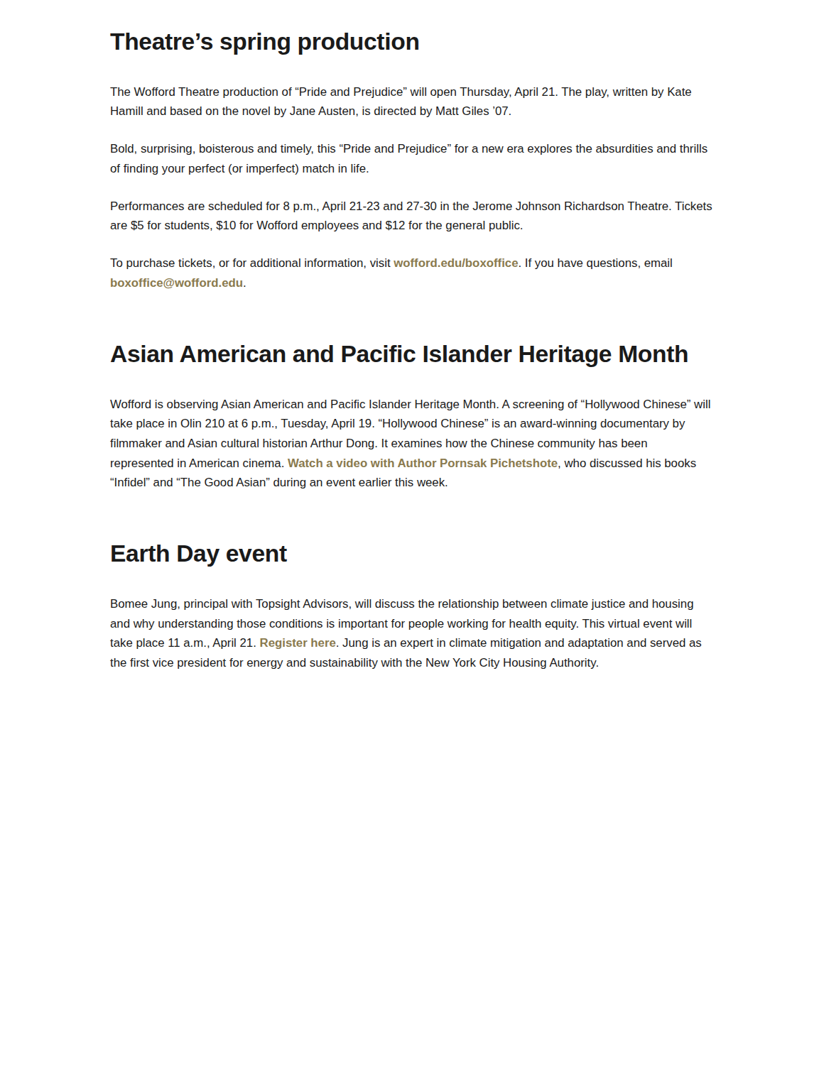Theatre’s spring production
The Wofford Theatre production of “Pride and Prejudice” will open Thursday, April 21. The play, written by Kate Hamill and based on the novel by Jane Austen, is directed by Matt Giles ’07.
Bold, surprising, boisterous and timely, this “Pride and Prejudice” for a new era explores the absurdities and thrills of finding your perfect (or imperfect) match in life.
Performances are scheduled for 8 p.m., April 21-23 and 27-30 in the Jerome Johnson Richardson Theatre. Tickets are $5 for students, $10 for Wofford employees and $12 for the general public.
To purchase tickets, or for additional information, visit wofford.edu/boxoffice. If you have questions, email boxoffice@wofford.edu.
Asian American and Pacific Islander Heritage Month
Wofford is observing Asian American and Pacific Islander Heritage Month. A screening of “Hollywood Chinese” will take place in Olin 210 at 6 p.m., Tuesday, April 19. “Hollywood Chinese” is an award-winning documentary by filmmaker and Asian cultural historian Arthur Dong. It examines how the Chinese community has been represented in American cinema. Watch a video with Author Pornsak Pichetshote, who discussed his books “Infidel” and “The Good Asian” during an event earlier this week.
Earth Day event
Bomee Jung, principal with Topsight Advisors, will discuss the relationship between climate justice and housing and why understanding those conditions is important for people working for health equity. This virtual event will take place 11 a.m., April 21. Register here. Jung is an expert in climate mitigation and adaptation and served as the first vice president for energy and sustainability with the New York City Housing Authority.